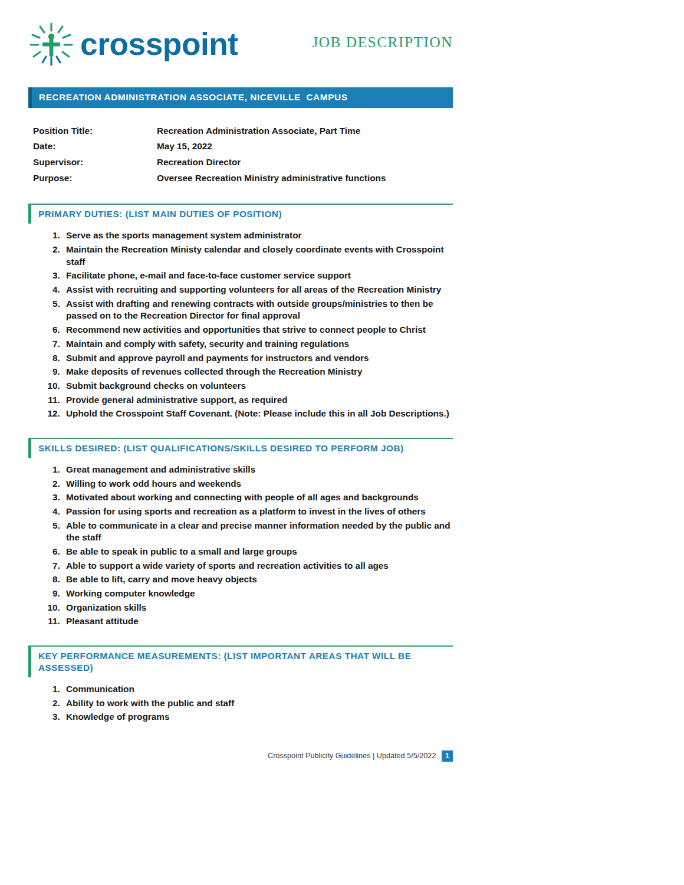crosspoint
JOB DESCRIPTION
RECREATION ADMINISTRATION ASSOCIATE, NICEVILLE CAMPUS
| Position Title: | Recreation Administration Associate, Part Time |
| Date: | May 15, 2022 |
| Supervisor: | Recreation Director |
| Purpose: | Oversee Recreation Ministry administrative functions |
Primary Duties: (List main duties of position)
Serve as the sports management system administrator
Maintain the Recreation Ministy calendar and closely coordinate events with Crosspoint staff
Facilitate phone, e-mail and face-to-face customer service support
Assist with recruiting and supporting volunteers for all areas of the Recreation Ministry
Assist with drafting and renewing contracts with outside groups/ministries to then be passed on to the Recreation Director for final approval
Recommend new activities and opportunities that strive to connect people to Christ
Maintain and comply with safety, security and training regulations
Submit and approve payroll and payments for instructors and vendors
Make deposits of revenues collected through the Recreation Ministry
Submit background checks on volunteers
Provide general administrative support, as required
Uphold the Crosspoint Staff Covenant. (Note: Please include this in all Job Descriptions.)
Skills Desired: (List qualifications/skills desired to perform job)
Great management and administrative skills
Willing to work odd hours and weekends
Motivated about working and connecting with people of all ages and backgrounds
Passion for using sports and recreation as a platform to invest in the lives of others
Able to communicate in a clear and precise manner information needed by the public and the staff
Be able to speak in public to a small and large groups
Able to support a wide variety of sports and recreation activities to all ages
Be able to lift, carry and move heavy objects
Working computer knowledge
Organization skills
Pleasant attitude
Key Performance Measurements: (List important areas that will be assessed)
Communication
Ability to work with the public and staff
Knowledge of programs
Crosspoint Publicity Guidelines | Updated 5/5/2022 1